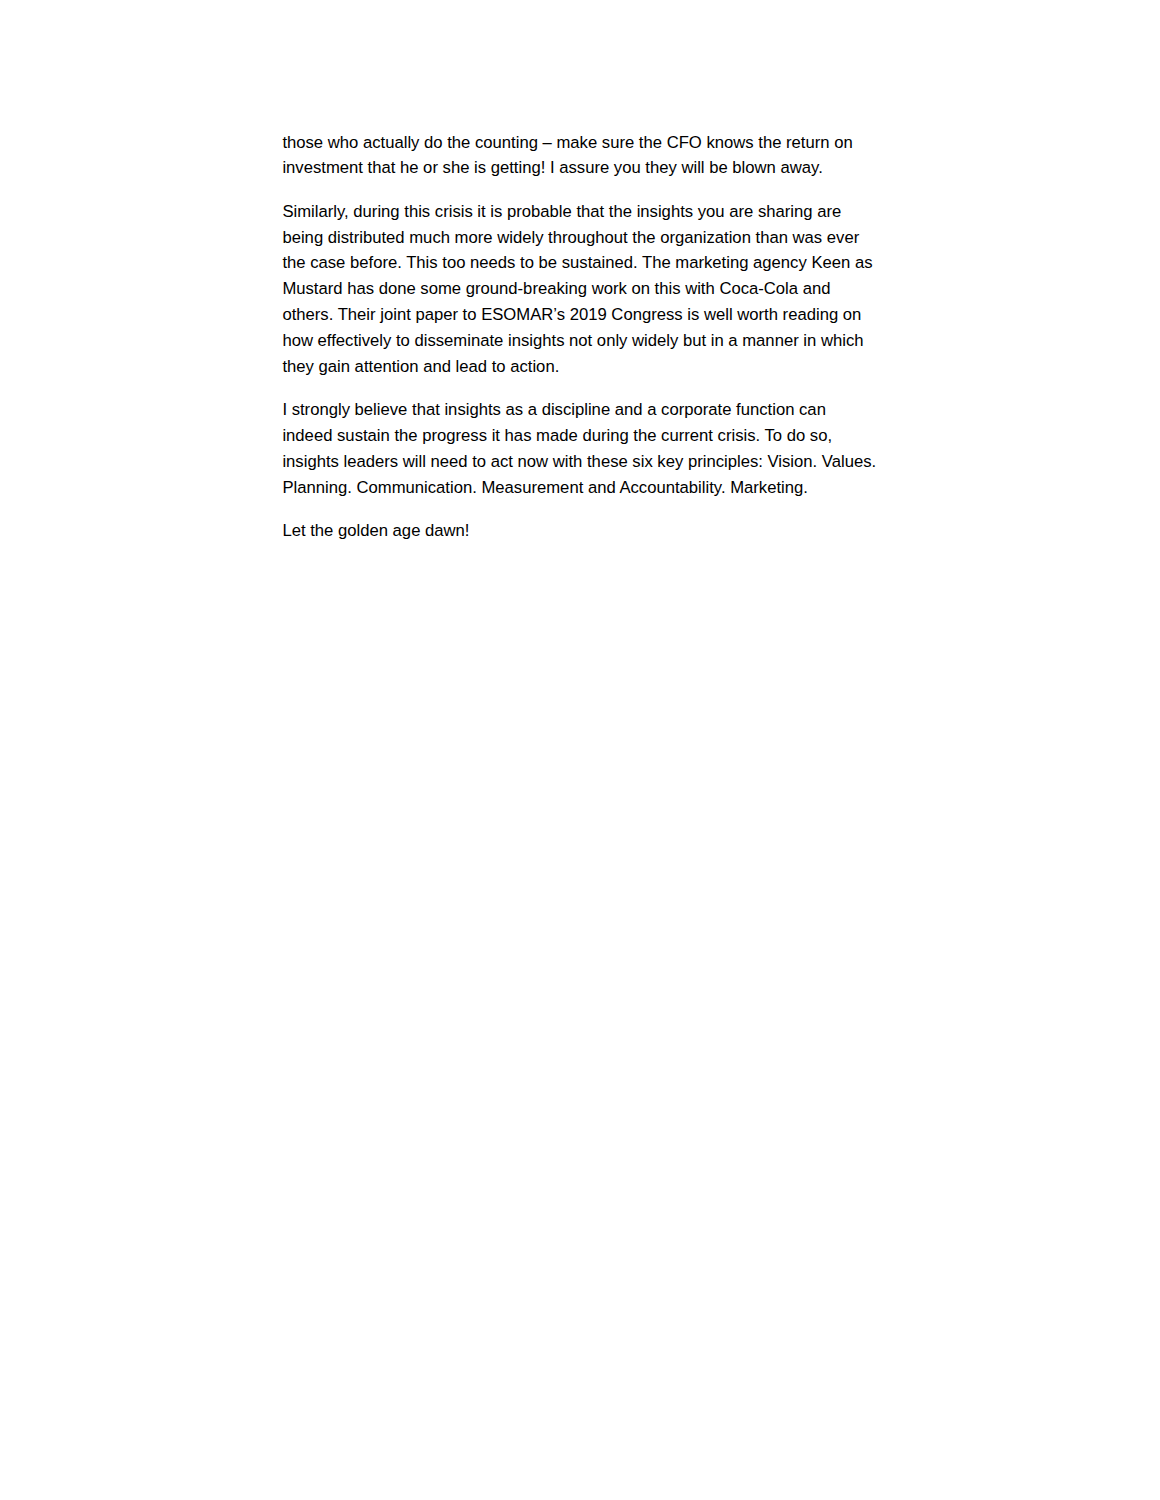those who actually do the counting – make sure the CFO knows the return on investment that he or she is getting! I assure you they will be blown away.
Similarly, during this crisis it is probable that the insights you are sharing are being distributed much more widely throughout the organization than was ever the case before. This too needs to be sustained. The marketing agency Keen as Mustard has done some ground-breaking work on this with Coca-Cola and others. Their joint paper to ESOMAR’s 2019 Congress is well worth reading on how effectively to disseminate insights not only widely but in a manner in which they gain attention and lead to action.
I strongly believe that insights as a discipline and a corporate function can indeed sustain the progress it has made during the current crisis. To do so, insights leaders will need to act now with these six key principles: Vision. Values. Planning. Communication. Measurement and Accountability. Marketing.
Let the golden age dawn!